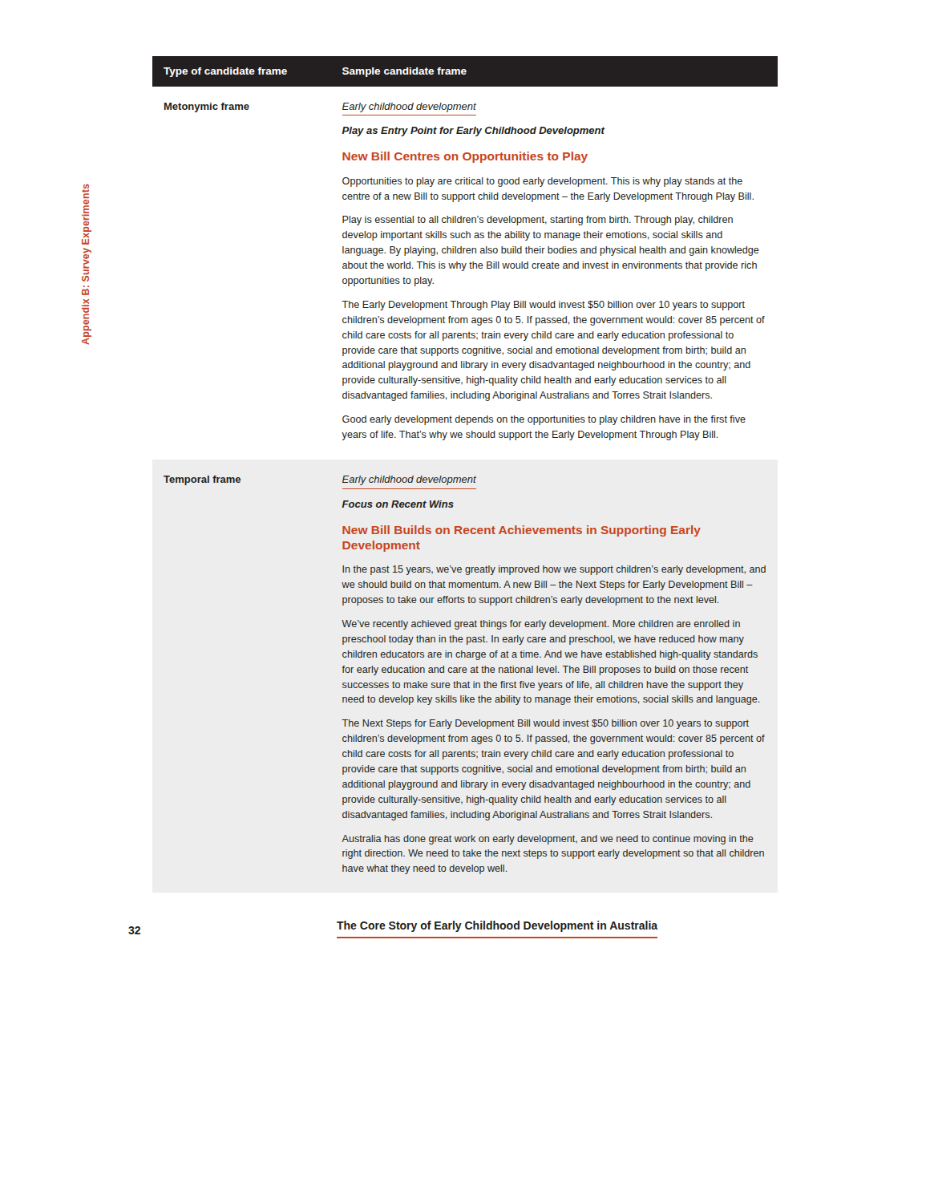Appendix B: Survey Experiments
| Type of candidate frame | Sample candidate frame |
| --- | --- |
| Metonymic frame | Early childhood development Play as Entry Point for Early Childhood Development New Bill Centres on Opportunities to Play Opportunities to play are critical to good early development. This is why play stands at the centre of a new Bill to support child development – the Early Development Through Play Bill. Play is essential to all children’s development, starting from birth. Through play, children develop important skills such as the ability to manage their emotions, social skills and language. By playing, children also build their bodies and physical health and gain knowledge about the world. This is why the Bill would create and invest in environments that provide rich opportunities to play. The Early Development Through Play Bill would invest $50 billion over 10 years to support children’s development from ages 0 to 5. If passed, the government would: cover 85 percent of child care costs for all parents; train every child care and early education professional to provide care that supports cognitive, social and emotional development from birth; build an additional playground and library in every disadvantaged neighbourhood in the country; and provide culturally-sensitive, high-quality child health and early education services to all disadvantaged families, including Aboriginal Australians and Torres Strait Islanders. Good early development depends on the opportunities to play children have in the first five years of life. That’s why we should support the Early Development Through Play Bill. |
| Temporal frame | Early childhood development Focus on Recent Wins New Bill Builds on Recent Achievements in Supporting Early Development In the past 15 years, we’ve greatly improved how we support children’s early development, and we should build on that momentum. A new Bill – the Next Steps for Early Development Bill – proposes to take our efforts to support children’s early development to the next level. We’ve recently achieved great things for early development. More children are enrolled in preschool today than in the past. In early care and preschool, we have reduced how many children educators are in charge of at a time. And we have established high-quality standards for early education and care at the national level. The Bill proposes to build on those recent successes to make sure that in the first five years of life, all children have the support they need to develop key skills like the ability to manage their emotions, social skills and language. The Next Steps for Early Development Bill would invest $50 billion over 10 years to support children’s development from ages 0 to 5. If passed, the government would: cover 85 percent of child care costs for all parents; train every child care and early education professional to provide care that supports cognitive, social and emotional development from birth; build an additional playground and library in every disadvantaged neighbourhood in the country; and provide culturally-sensitive, high-quality child health and early education services to all disadvantaged families, including Aboriginal Australians and Torres Strait Islanders. Australia has done great work on early development, and we need to continue moving in the right direction. We need to take the next steps to support early development so that all children have what they need to develop well. |
32 The Core Story of Early Childhood Development in Australia